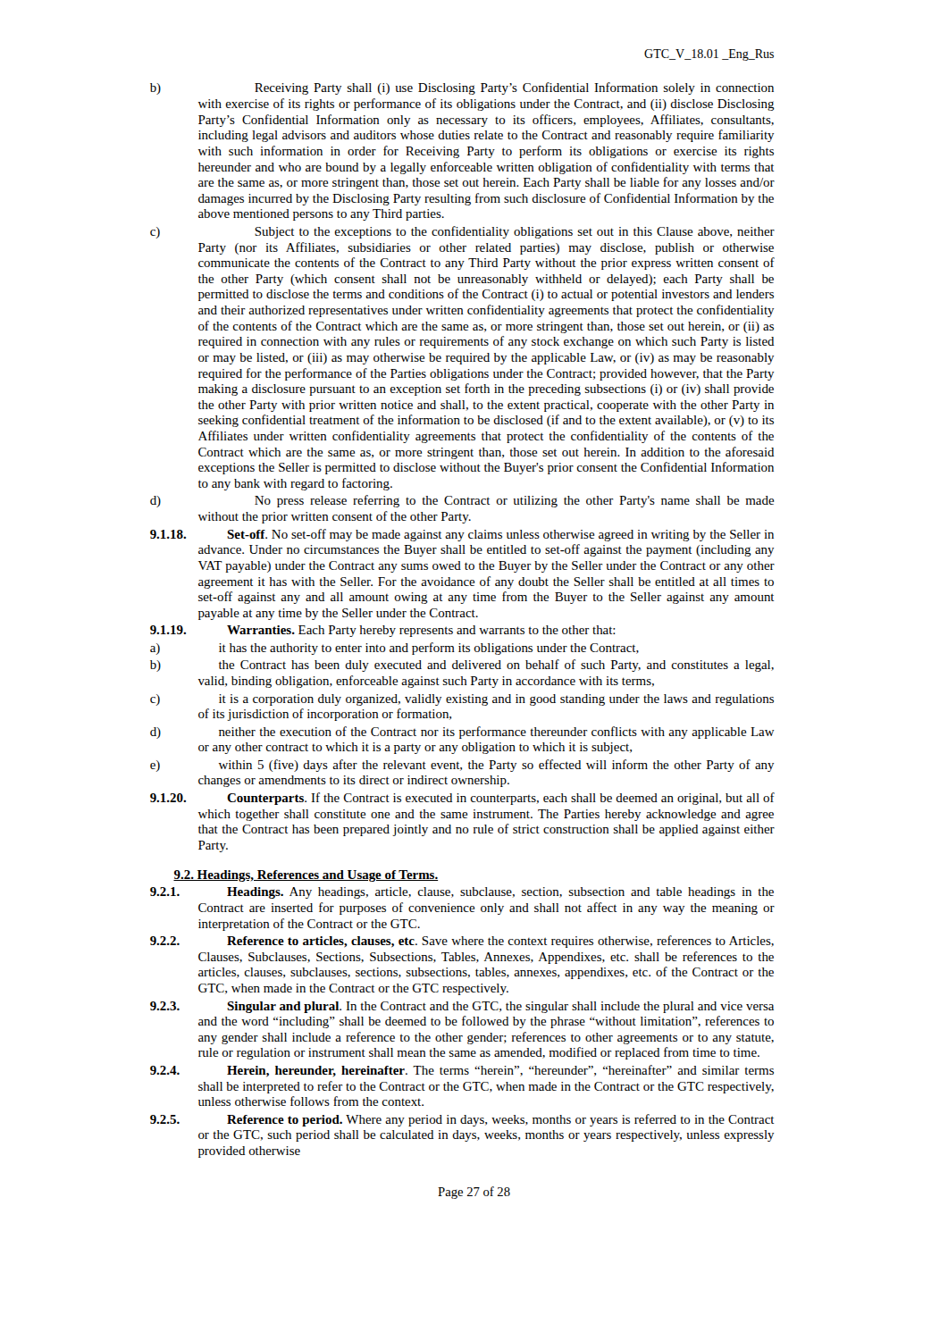GTC_V_18.01 _Eng_Rus
b) Receiving Party shall (i) use Disclosing Party’s Confidential Information solely in connection with exercise of its rights or performance of its obligations under the Contract, and (ii) disclose Disclosing Party’s Confidential Information only as necessary to its officers, employees, Affiliates, consultants, including legal advisors and auditors whose duties relate to the Contract and reasonably require familiarity with such information in order for Receiving Party to perform its obligations or exercise its rights hereunder and who are bound by a legally enforceable written obligation of confidentiality with terms that are the same as, or more stringent than, those set out herein. Each Party shall be liable for any losses and/or damages incurred by the Disclosing Party resulting from such disclosure of Confidential Information by the above mentioned persons to any Third parties.
c) Subject to the exceptions to the confidentiality obligations set out in this Clause above, neither Party (nor its Affiliates, subsidiaries or other related parties) may disclose, publish or otherwise communicate the contents of the Contract to any Third Party without the prior express written consent of the other Party (which consent shall not be unreasonably withheld or delayed); each Party shall be permitted to disclose the terms and conditions of the Contract (i) to actual or potential investors and lenders and their authorized representatives under written confidentiality agreements that protect the confidentiality of the contents of the Contract which are the same as, or more stringent than, those set out herein, or (ii) as required in connection with any rules or requirements of any stock exchange on which such Party is listed or may be listed, or (iii) as may otherwise be required by the applicable Law, or (iv) as may be reasonably required for the performance of the Parties obligations under the Contract; provided however, that the Party making a disclosure pursuant to an exception set forth in the preceding subsections (i) or (iv) shall provide the other Party with prior written notice and shall, to the extent practical, cooperate with the other Party in seeking confidential treatment of the information to be disclosed (if and to the extent available), or (v) to its Affiliates under written confidentiality agreements that protect the confidentiality of the contents of the Contract which are the same as, or more stringent than, those set out herein. In addition to the aforesaid exceptions the Seller is permitted to disclose without the Buyer's prior consent the Confidential Information to any bank with regard to factoring.
d) No press release referring to the Contract or utilizing the other Party's name shall be made without the prior written consent of the other Party.
9.1.18. Set-off. No set-off may be made against any claims unless otherwise agreed in writing by the Seller in advance. Under no circumstances the Buyer shall be entitled to set-off against the payment (including any VAT payable) under the Contract any sums owed to the Buyer by the Seller under the Contract or any other agreement it has with the Seller. For the avoidance of any doubt the Seller shall be entitled at all times to set-off against any and all amount owing at any time from the Buyer to the Seller against any amount payable at any time by the Seller under the Contract.
9.1.19. Warranties. Each Party hereby represents and warrants to the other that:
a) it has the authority to enter into and perform its obligations under the Contract,
b) the Contract has been duly executed and delivered on behalf of such Party, and constitutes a legal, valid, binding obligation, enforceable against such Party in accordance with its terms,
c) it is a corporation duly organized, validly existing and in good standing under the laws and regulations of its jurisdiction of incorporation or formation,
d) neither the execution of the Contract nor its performance thereunder conflicts with any applicable Law or any other contract to which it is a party or any obligation to which it is subject,
e) within 5 (five) days after the relevant event, the Party so effected will inform the other Party of any changes or amendments to its direct or indirect ownership.
9.1.20. Counterparts. If the Contract is executed in counterparts, each shall be deemed an original, but all of which together shall constitute one and the same instrument. The Parties hereby acknowledge and agree that the Contract has been prepared jointly and no rule of strict construction shall be applied against either Party.
9.2. Headings, References and Usage of Terms.
9.2.1. Headings. Any headings, article, clause, subclause, section, subsection and table headings in the Contract are inserted for purposes of convenience only and shall not affect in any way the meaning or interpretation of the Contract or the GTC.
9.2.2. Reference to articles, clauses, etc. Save where the context requires otherwise, references to Articles, Clauses, Subclauses, Sections, Subsections, Tables, Annexes, Appendixes, etc. shall be references to the articles, clauses, subclauses, sections, subsections, tables, annexes, appendixes, etc. of the Contract or the GTC, when made in the Contract or the GTC respectively.
9.2.3. Singular and plural. In the Contract and the GTC, the singular shall include the plural and vice versa and the word “including” shall be deemed to be followed by the phrase “without limitation”, references to any gender shall include a reference to the other gender; references to other agreements or to any statute, rule or regulation or instrument shall mean the same as amended, modified or replaced from time to time.
9.2.4. Herein, hereunder, hereinafter. The terms “herein”, “hereunder”, “hereinafter” and similar terms shall be interpreted to refer to the Contract or the GTC, when made in the Contract or the GTC respectively, unless otherwise follows from the context.
9.2.5. Reference to period. Where any period in days, weeks, months or years is referred to in the Contract or the GTC, such period shall be calculated in days, weeks, months or years respectively, unless expressly provided otherwise
Page 27 of 28